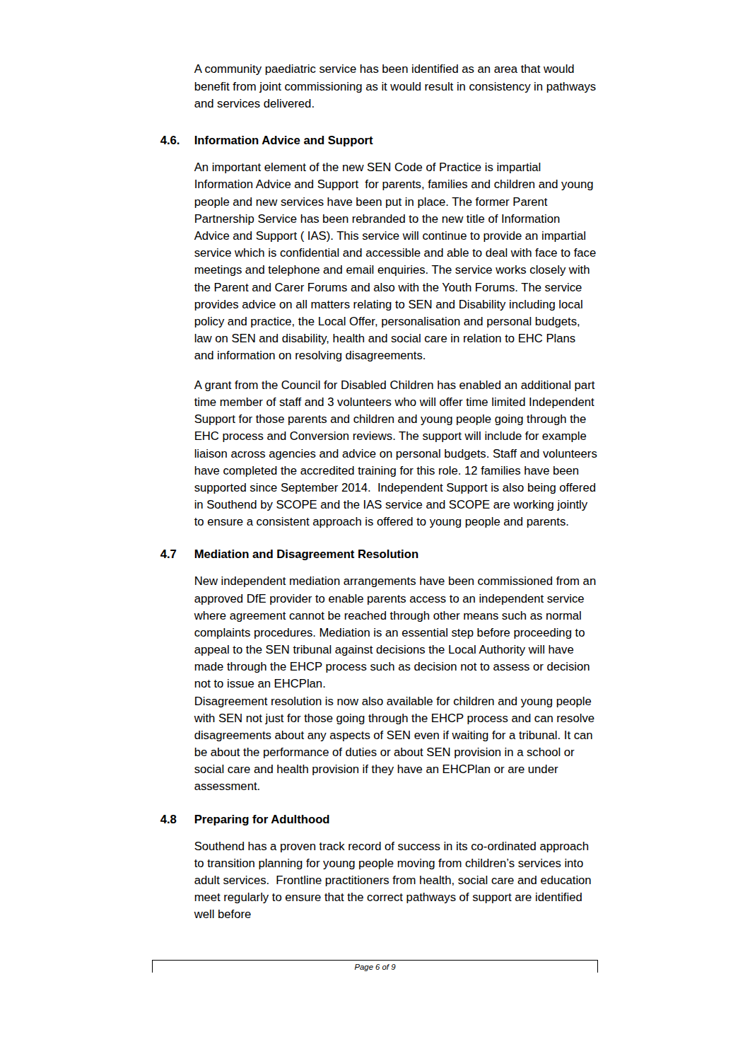A community paediatric service has been identified as an area that would benefit from joint commissioning as it would result in consistency in pathways and services delivered.
4.6.
Information Advice and Support
An important element of the new SEN Code of Practice is impartial Information Advice and Support for parents, families and children and young people and new services have been put in place. The former Parent Partnership Service has been rebranded to the new title of Information Advice and Support ( IAS). This service will continue to provide an impartial service which is confidential and accessible and able to deal with face to face meetings and telephone and email enquiries. The service works closely with the Parent and Carer Forums and also with the Youth Forums. The service provides advice on all matters relating to SEN and Disability including local policy and practice, the Local Offer, personalisation and personal budgets, law on SEN and disability, health and social care in relation to EHC Plans and information on resolving disagreements.
A grant from the Council for Disabled Children has enabled an additional part time member of staff and 3 volunteers who will offer time limited Independent Support for those parents and children and young people going through the EHC process and Conversion reviews. The support will include for example liaison across agencies and advice on personal budgets. Staff and volunteers have completed the accredited training for this role. 12 families have been supported since September 2014. Independent Support is also being offered in Southend by SCOPE and the IAS service and SCOPE are working jointly to ensure a consistent approach is offered to young people and parents.
4.7
Mediation and Disagreement Resolution
New independent mediation arrangements have been commissioned from an approved DfE provider to enable parents access to an independent service where agreement cannot be reached through other means such as normal complaints procedures. Mediation is an essential step before proceeding to appeal to the SEN tribunal against decisions the Local Authority will have made through the EHCP process such as decision not to assess or decision not to issue an EHCPlan.
Disagreement resolution is now also available for children and young people with SEN not just for those going through the EHCP process and can resolve disagreements about any aspects of SEN even if waiting for a tribunal. It can be about the performance of duties or about SEN provision in a school or social care and health provision if they have an EHCPlan or are under assessment.
4.8
Preparing for Adulthood
Southend has a proven track record of success in its co-ordinated approach to transition planning for young people moving from children’s services into adult services. Frontline practitioners from health, social care and education meet regularly to ensure that the correct pathways of support are identified well before
Page 6 of 9